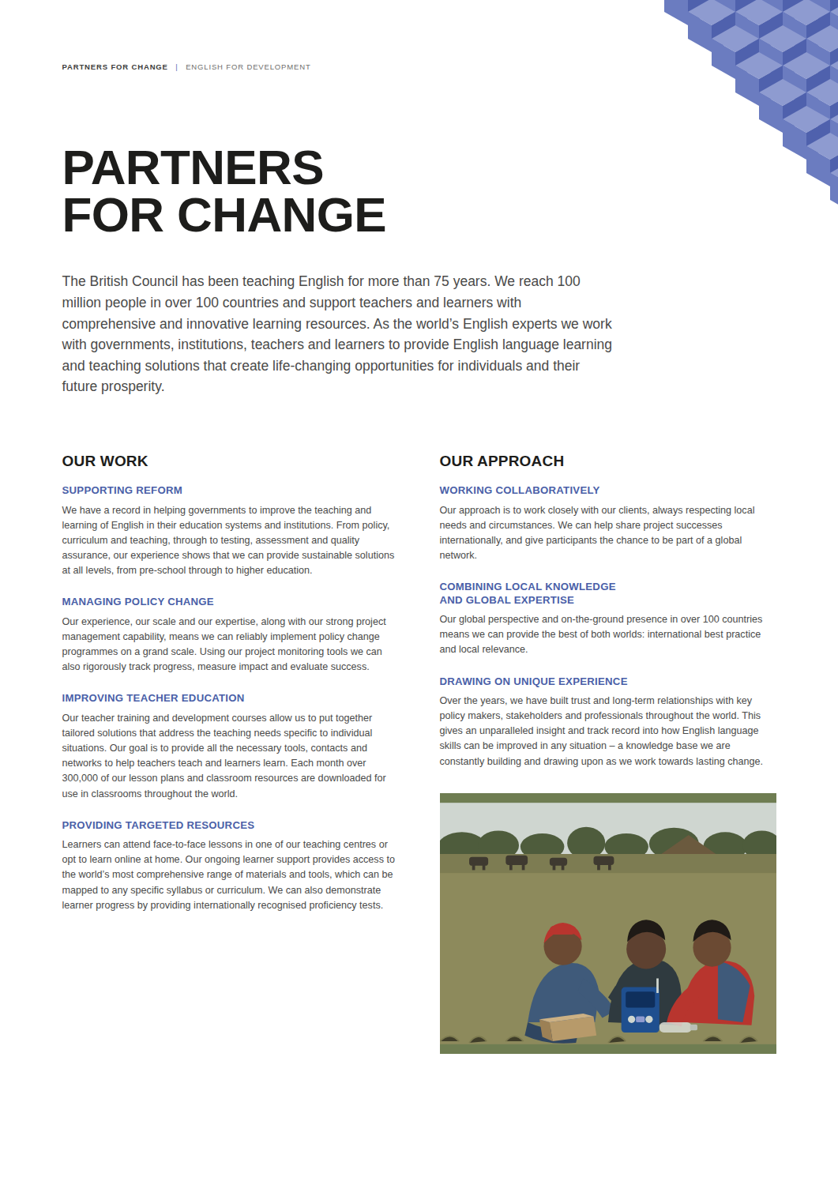PARTNERS FOR CHANGE | ENGLISH FOR DEVELOPMENT
Partners
for change
The British Council has been teaching English for more than 75 years. We reach 100 million people in over 100 countries and support teachers and learners with comprehensive and innovative learning resources. As the world’s English experts we work with governments, institutions, teachers and learners to provide English language learning and teaching solutions that create life-changing opportunities for individuals and their future prosperity.
Our work
Supporting reform
We have a record in helping governments to improve the teaching and learning of English in their education systems and institutions. From policy, curriculum and teaching, through to testing, assessment and quality assurance, our experience shows that we can provide sustainable solutions at all levels, from pre-school through to higher education.
Managing policy change
Our experience, our scale and our expertise, along with our strong project management capability, means we can reliably implement policy change programmes on a grand scale. Using our project monitoring tools we can also rigorously track progress, measure impact and evaluate success.
Improving teacher education
Our teacher training and development courses allow us to put together tailored solutions that address the teaching needs specific to individual situations. Our goal is to provide all the necessary tools, contacts and networks to help teachers teach and learners learn. Each month over 300,000 of our lesson plans and classroom resources are downloaded for use in classrooms throughout the world.
Providing targeted resources
Learners can attend face-to-face lessons in one of our teaching centres or opt to learn online at home. Our ongoing learner support provides access to the world’s most comprehensive range of materials and tools, which can be mapped to any specific syllabus or curriculum. We can also demonstrate learner progress by providing internationally recognised proficiency tests.
Our approach
Working collaboratively
Our approach is to work closely with our clients, always respecting local needs and circumstances. We can help share project successes internationally, and give participants the chance to be part of a global network.
Combining local knowledge
and global expertise
Our global perspective and on-the-ground presence in over 100 countries means we can provide the best of both worlds: international best practice and local relevance.
Drawing on unique experience
Over the years, we have built trust and long-term relationships with key policy makers, stakeholders and professionals throughout the world. This gives an unparalleled insight and track record into how English language skills can be improved in any situation – a knowledge base we are constantly building and drawing upon as we work towards lasting change.